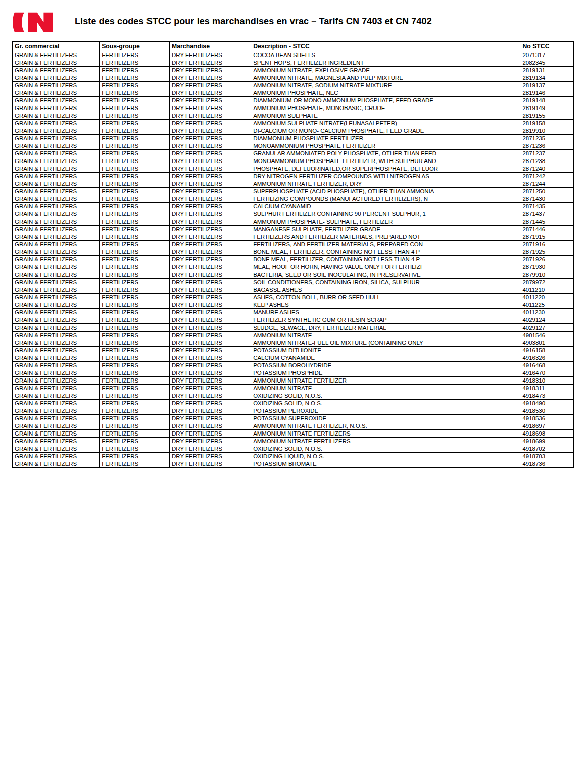Liste des codes STCC pour les marchandises en vrac – Tarifs CN 7403 et CN 7402
| Gr. commercial | Sous-groupe | Marchandise | Description - STCC | No STCC |
| --- | --- | --- | --- | --- |
| GRAIN & FERTILIZERS | FERTILIZERS | DRY FERTILIZERS | COCOA BEAN SHELLS | 2071317 |
| GRAIN & FERTILIZERS | FERTILIZERS | DRY FERTILIZERS | SPENT HOPS, FERTILIZER INGREDIENT | 2082345 |
| GRAIN & FERTILIZERS | FERTILIZERS | DRY FERTILIZERS | AMMONIUM NITRATE, EXPLOSIVE GRADE | 2819131 |
| GRAIN & FERTILIZERS | FERTILIZERS | DRY FERTILIZERS | AMMONIUM NITRATE, MAGNESIA AND PULP MIXTURE | 2819134 |
| GRAIN & FERTILIZERS | FERTILIZERS | DRY FERTILIZERS | AMMONIUM NITRATE, SODIUM NITRATE MIXTURE | 2819137 |
| GRAIN & FERTILIZERS | FERTILIZERS | DRY FERTILIZERS | AMMONIUM PHOSPHATE, NEC | 2819146 |
| GRAIN & FERTILIZERS | FERTILIZERS | DRY FERTILIZERS | DIAMMONIUM OR MONO AMMONIUM PHOSPHATE, FEED GRADE | 2819148 |
| GRAIN & FERTILIZERS | FERTILIZERS | DRY FERTILIZERS | AMMONIUM PHOSPHATE, MONOBASIC, CRUDE | 2819149 |
| GRAIN & FERTILIZERS | FERTILIZERS | DRY FERTILIZERS | AMMONIUM SULPHATE | 2819155 |
| GRAIN & FERTILIZERS | FERTILIZERS | DRY FERTILIZERS | AMMONIUM SULPHATE NITRATE(LEUNASALPETER) | 2819158 |
| GRAIN & FERTILIZERS | FERTILIZERS | DRY FERTILIZERS | DI-CALCIUM OR MONO- CALCIUM PHOSPHATE, FEED GRADE | 2819910 |
| GRAIN & FERTILIZERS | FERTILIZERS | DRY FERTILIZERS | DIAMMONIUM PHOSPHATE FERTILIZER | 2871235 |
| GRAIN & FERTILIZERS | FERTILIZERS | DRY FERTILIZERS | MONOAMMONIUM PHOSPHATE FERTILIZER | 2871236 |
| GRAIN & FERTILIZERS | FERTILIZERS | DRY FERTILIZERS | GRANULAR AMMONIATED POLY-PHOSPHATE, OTHER THAN FEED | 2871237 |
| GRAIN & FERTILIZERS | FERTILIZERS | DRY FERTILIZERS | MONOAMMONIUM PHOSPHATE FERTILIZER, WITH SULPHUR AND | 2871238 |
| GRAIN & FERTILIZERS | FERTILIZERS | DRY FERTILIZERS | PHOSPHATE, DEFLUORINATED,OR SUPERPHOSPHATE, DEFLUOR | 2871240 |
| GRAIN & FERTILIZERS | FERTILIZERS | DRY FERTILIZERS | DRY NITROGEN FERTILIZER COMPOUNDS WITH NITROGEN AS | 2871242 |
| GRAIN & FERTILIZERS | FERTILIZERS | DRY FERTILIZERS | AMMONIUM NITRATE FERTILIZER, DRY | 2871244 |
| GRAIN & FERTILIZERS | FERTILIZERS | DRY FERTILIZERS | SUPERPHOSPHATE (ACID PHOSPHATE), OTHER THAN AMMONIA | 2871250 |
| GRAIN & FERTILIZERS | FERTILIZERS | DRY FERTILIZERS | FERTILIZING COMPOUNDS (MANUFACTURED FERTILIZERS), N | 2871430 |
| GRAIN & FERTILIZERS | FERTILIZERS | DRY FERTILIZERS | CALCIUM CYANAMID | 2871435 |
| GRAIN & FERTILIZERS | FERTILIZERS | DRY FERTILIZERS | SULPHUR FERTILIZER CONTAINING 90 PERCENT SULPHUR, 1 | 2871437 |
| GRAIN & FERTILIZERS | FERTILIZERS | DRY FERTILIZERS | AMMONIUM PHOSPHATE- SULPHATE, FERTILIZER | 2871445 |
| GRAIN & FERTILIZERS | FERTILIZERS | DRY FERTILIZERS | MANGANESE SULPHATE, FERTILIZER GRADE | 2871446 |
| GRAIN & FERTILIZERS | FERTILIZERS | DRY FERTILIZERS | FERTILIZERS AND FERTILIZER MATERIALS, PREPARED NOT | 2871915 |
| GRAIN & FERTILIZERS | FERTILIZERS | DRY FERTILIZERS | FERTILIZERS, AND FERTILIZER MATERIALS, PREPARED CON | 2871916 |
| GRAIN & FERTILIZERS | FERTILIZERS | DRY FERTILIZERS | BONE MEAL, FERTILIZER, CONTAINING NOT LESS THAN 4 P | 2871925 |
| GRAIN & FERTILIZERS | FERTILIZERS | DRY FERTILIZERS | BONE MEAL, FERTILIZER, CONTAINING NOT LESS THAN 4 P | 2871926 |
| GRAIN & FERTILIZERS | FERTILIZERS | DRY FERTILIZERS | MEAL, HOOF OR HORN, HAVING VALUE ONLY FOR FERTILIZI | 2871930 |
| GRAIN & FERTILIZERS | FERTILIZERS | DRY FERTILIZERS | BACTERIA, SEED OR SOIL INOCULATING, IN PRESERVATIVE | 2879910 |
| GRAIN & FERTILIZERS | FERTILIZERS | DRY FERTILIZERS | SOIL CONDITIONERS, CONTAINING IRON, SILICA, SULPHUR | 2879972 |
| GRAIN & FERTILIZERS | FERTILIZERS | DRY FERTILIZERS | BAGASSE ASHES | 4011210 |
| GRAIN & FERTILIZERS | FERTILIZERS | DRY FERTILIZERS | ASHES, COTTON BOLL, BURR OR SEED HULL | 4011220 |
| GRAIN & FERTILIZERS | FERTILIZERS | DRY FERTILIZERS | KELP ASHES | 4011225 |
| GRAIN & FERTILIZERS | FERTILIZERS | DRY FERTILIZERS | MANURE ASHES | 4011230 |
| GRAIN & FERTILIZERS | FERTILIZERS | DRY FERTILIZERS | FERTILIZER SYNTHETIC GUM OR RESIN SCRAP | 4029124 |
| GRAIN & FERTILIZERS | FERTILIZERS | DRY FERTILIZERS | SLUDGE, SEWAGE, DRY, FERTILIZER MATERIAL | 4029127 |
| GRAIN & FERTILIZERS | FERTILIZERS | DRY FERTILIZERS | AMMONIUM NITRATE | 4901546 |
| GRAIN & FERTILIZERS | FERTILIZERS | DRY FERTILIZERS | AMMONIUM NITRATE-FUEL OIL MIXTURE (CONTAINING ONLY | 4903801 |
| GRAIN & FERTILIZERS | FERTILIZERS | DRY FERTILIZERS | POTASSIUM DITHIONITE | 4916158 |
| GRAIN & FERTILIZERS | FERTILIZERS | DRY FERTILIZERS | CALCIUM CYANAMIDE | 4916326 |
| GRAIN & FERTILIZERS | FERTILIZERS | DRY FERTILIZERS | POTASSIUM BOROHYDRIDE | 4916468 |
| GRAIN & FERTILIZERS | FERTILIZERS | DRY FERTILIZERS | POTASSIUM PHOSPHIDE | 4916470 |
| GRAIN & FERTILIZERS | FERTILIZERS | DRY FERTILIZERS | AMMONIUM NITRATE FERTILIZER | 4918310 |
| GRAIN & FERTILIZERS | FERTILIZERS | DRY FERTILIZERS | AMMONIUM NITRATE | 4918311 |
| GRAIN & FERTILIZERS | FERTILIZERS | DRY FERTILIZERS | OXIDIZING SOLID, N.O.S. | 4918473 |
| GRAIN & FERTILIZERS | FERTILIZERS | DRY FERTILIZERS | OXIDIZING SOLID, N.O.S. | 4918490 |
| GRAIN & FERTILIZERS | FERTILIZERS | DRY FERTILIZERS | POTASSIUM PEROXIDE | 4918530 |
| GRAIN & FERTILIZERS | FERTILIZERS | DRY FERTILIZERS | POTASSIUM SUPEROXIDE | 4918536 |
| GRAIN & FERTILIZERS | FERTILIZERS | DRY FERTILIZERS | AMMONIUM NITRATE FERTILIZER, N.O.S. | 4918697 |
| GRAIN & FERTILIZERS | FERTILIZERS | DRY FERTILIZERS | AMMONIUM NITRATE FERTILIZERS | 4918698 |
| GRAIN & FERTILIZERS | FERTILIZERS | DRY FERTILIZERS | AMMONIUM NITRATE FERTILIZERS | 4918699 |
| GRAIN & FERTILIZERS | FERTILIZERS | DRY FERTILIZERS | OXIDIZING SOLID, N.O.S. | 4918702 |
| GRAIN & FERTILIZERS | FERTILIZERS | DRY FERTILIZERS | OXIDIZING LIQUID, N.O.S. | 4918703 |
| GRAIN & FERTILIZERS | FERTILIZERS | DRY FERTILIZERS | POTASSIUM BROMATE | 4918736 |